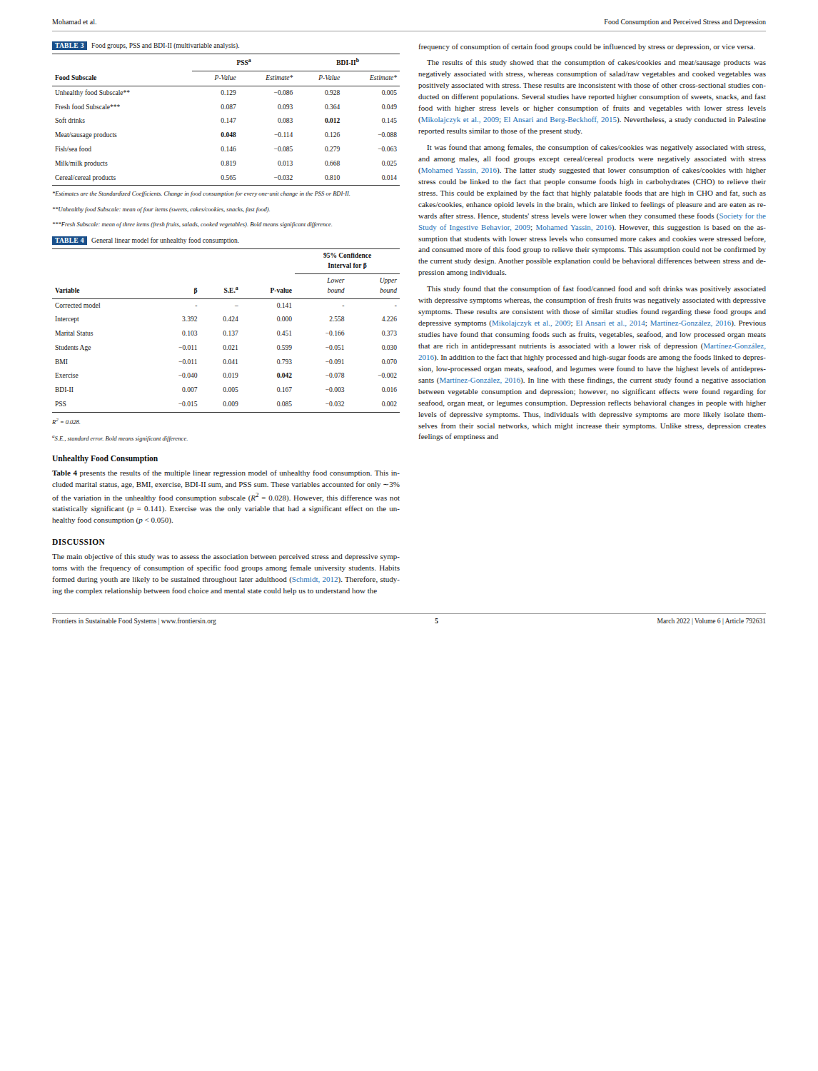Mohamad et al.
Food Consumption and Perceived Stress and Depression
TABLE 3 Food groups, PSS and BDI-II (multivariable analysis).
| Food Subscale | PSS a | BDI-II b |
| --- | --- | --- |
| P-Value | Estimate* | P-Value | Estimate* |
| Unhealthy food Subscale** | 0.129 | −0.086 | 0.928 | 0.005 |
| Fresh food Subscale*** | 0.087 | 0.093 | 0.364 | 0.049 |
| Soft drinks | 0.147 | 0.083 | 0.012 | 0.145 |
| Meat/sausage products | 0.048 | −0.114 | 0.126 | −0.088 |
| Fish/sea food | 0.146 | −0.085 | 0.279 | −0.063 |
| Milk/milk products | 0.819 | 0.013 | 0.668 | 0.025 |
| Cereal/cereal products | 0.565 | −0.032 | 0.810 | 0.014 |
*Estimates are the Standardized Coefficients. Change in food consumption for every one-unit change in the PSS or BDI-II.
**Unhealthy food Subscale: mean of four items (sweets, cakes/cookies, snacks, fast food).
***Fresh Subscale: mean of three items (fresh fruits, salads, cooked vegetables). Bold means significant difference.
TABLE 4 General linear model for unhealthy food consumption.
| Variable | β | S.E. a | P-value | 95% Confidence Interval for β |
| --- | --- | --- | --- | --- |
| Lower bound | Upper bound |
| Corrected model | - | – | 0.141 | - | - |
| Intercept | 3.392 | 0.424 | 0.000 | 2.558 | 4.226 |
| Marital Status | 0.103 | 0.137 | 0.451 | −0.166 | 0.373 |
| Students Age | −0.011 | 0.021 | 0.599 | −0.051 | 0.030 |
| BMI | −0.011 | 0.041 | 0.793 | −0.091 | 0.070 |
| Exercise | −0.040 | 0.019 | 0.042 | −0.078 | −0.002 |
| BDI-II | 0.007 | 0.005 | 0.167 | −0.003 | 0.016 |
| PSS | −0.015 | 0.009 | 0.085 | −0.032 | 0.002 |
R2 = 0.028.
aS.E., standard error. Bold means significant difference.
Unhealthy Food Consumption
Table 4 presents the results of the multiple linear regression model of unhealthy food consumption. This included marital status, age, BMI, exercise, BDI-II sum, and PSS sum. These variables accounted for only ∼3% of the variation in the unhealthy food consumption subscale (R2 = 0.028). However, this difference was not statistically significant (p = 0.141). Exercise was the only variable that had a significant effect on the unhealthy food consumption (p < 0.050).
Discussion
The main objective of this study was to assess the association between perceived stress and depressive symptoms with the frequency of consumption of specific food groups among female university students. Habits formed during youth are likely to be sustained throughout later adulthood (Schmidt, 2012). Therefore, studying the complex relationship between food choice and mental state could help us to understand how the
frequency of consumption of certain food groups could be influenced by stress or depression, or vice versa.
The results of this study showed that the consumption of cakes/cookies and meat/sausage products was negatively associated with stress, whereas consumption of salad/raw vegetables and cooked vegetables was positively associated with stress. These results are inconsistent with those of other cross-sectional studies conducted on different populations. Several studies have reported higher consumption of sweets, snacks, and fast food with higher stress levels or higher consumption of fruits and vegetables with lower stress levels (Mikolajczyk et al., 2009; El Ansari and Berg-Beckhoff, 2015). Nevertheless, a study conducted in Palestine reported results similar to those of the present study.
It was found that among females, the consumption of cakes/cookies was negatively associated with stress, and among males, all food groups except cereal/cereal products were negatively associated with stress (Mohamed Yassin, 2016). The latter study suggested that lower consumption of cakes/cookies with higher stress could be linked to the fact that people consume foods high in carbohydrates (CHO) to relieve their stress. This could be explained by the fact that highly palatable foods that are high in CHO and fat, such as cakes/cookies, enhance opioid levels in the brain, which are linked to feelings of pleasure and are eaten as rewards after stress. Hence, students' stress levels were lower when they consumed these foods (Society for the Study of Ingestive Behavior, 2009; Mohamed Yassin, 2016). However, this suggestion is based on the assumption that students with lower stress levels who consumed more cakes and cookies were stressed before, and consumed more of this food group to relieve their symptoms. This assumption could not be confirmed by the current study design. Another possible explanation could be behavioral differences between stress and depression among individuals.
This study found that the consumption of fast food/canned food and soft drinks was positively associated with depressive symptoms whereas, the consumption of fresh fruits was negatively associated with depressive symptoms. These results are consistent with those of similar studies found regarding these food groups and depressive symptoms (Mikolajczyk et al., 2009; El Ansari et al., 2014; Martínez-González, 2016). Previous studies have found that consuming foods such as fruits, vegetables, seafood, and low processed organ meats that are rich in antidepressant nutrients is associated with a lower risk of depression (Martínez-González, 2016). In addition to the fact that highly processed and high-sugar foods are among the foods linked to depression, low-processed organ meats, seafood, and legumes were found to have the highest levels of antidepressants (Martínez-González, 2016). In line with these findings, the current study found a negative association between vegetable consumption and depression; however, no significant effects were found regarding for seafood, organ meat, or legumes consumption. Depression reflects behavioral changes in people with higher levels of depressive symptoms. Thus, individuals with depressive symptoms are more likely isolate themselves from their social networks, which might increase their symptoms. Unlike stress, depression creates feelings of emptiness and
Frontiers in Sustainable Food Systems | www.frontiersin.org
5
March 2022 | Volume 6 | Article 792631